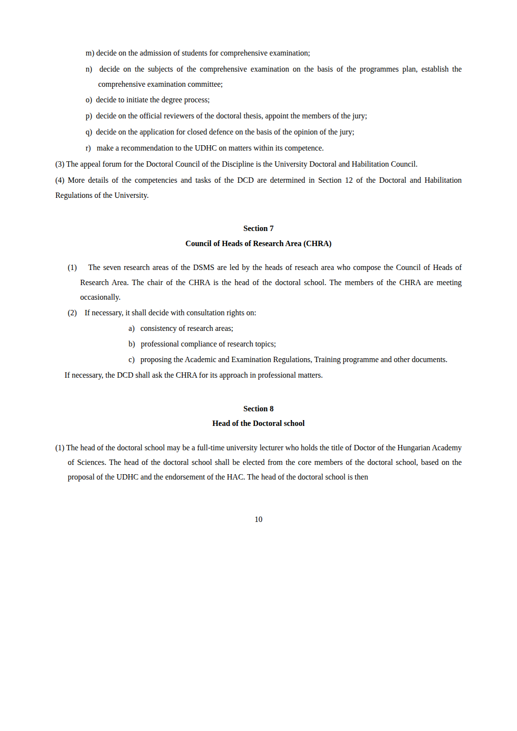m) decide on the admission of students for comprehensive examination;
n) decide on the subjects of the comprehensive examination on the basis of the programmes plan, establish the comprehensive examination committee;
o) decide to initiate the degree process;
p) decide on the official reviewers of the doctoral thesis, appoint the members of the jury;
q) decide on the application for closed defence on the basis of the opinion of the jury;
r) make a recommendation to the UDHC on matters within its competence.
(3) The appeal forum for the Doctoral Council of the Discipline is the University Doctoral and Habilitation Council.
(4) More details of the competencies and tasks of the DCD are determined in Section 12 of the Doctoral and Habilitation Regulations of the University.
Section 7
Council of Heads of Research Area (CHRA)
(1) The seven research areas of the DSMS are led by the heads of reseach area who compose the Council of Heads of Research Area. The chair of the CHRA is the head of the doctoral school. The members of the CHRA are meeting occasionally.
(2) If necessary, it shall decide with consultation rights on:
a) consistency of research areas;
b) professional compliance of research topics;
c) proposing the Academic and Examination Regulations, Training programme and other documents.
If necessary, the DCD shall ask the CHRA for its approach in professional matters.
Section 8
Head of the Doctoral school
(1) The head of the doctoral school may be a full-time university lecturer who holds the title of Doctor of the Hungarian Academy of Sciences. The head of the doctoral school shall be elected from the core members of the doctoral school, based on the proposal of the UDHC and the endorsement of the HAC. The head of the doctoral school is then
10